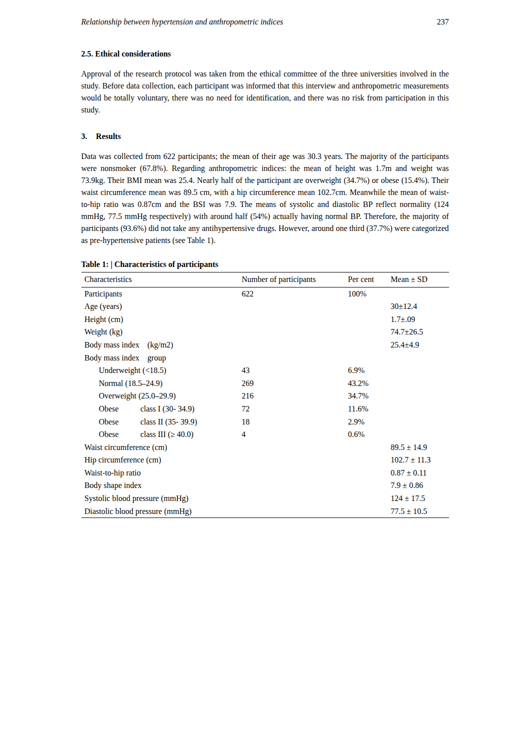Relationship between hypertension and anthropometric indices 237
2.5. Ethical considerations
Approval of the research protocol was taken from the ethical committee of the three universities involved in the study. Before data collection, each participant was informed that this interview and anthropometric measurements would be totally voluntary, there was no need for identification, and there was no risk from participation in this study.
3. Results
Data was collected from 622 participants; the mean of their age was 30.3 years. The majority of the participants were nonsmoker (67.8%). Regarding anthropometric indices: the mean of height was 1.7m and weight was 73.9kg. Their BMI mean was 25.4. Nearly half of the participant are overweight (34.7%) or obese (15.4%). Their waist circumference mean was 89.5 cm, with a hip circumference mean 102.7cm. Meanwhile the mean of waist-to-hip ratio was 0.87cm and the BSI was 7.9. The means of systolic and diastolic BP reflect normality (124 mmHg, 77.5 mmHg respectively) with around half (54%) actually having normal BP. Therefore, the majority of participants (93.6%) did not take any antihypertensive drugs. However, around one third (37.7%) were categorized as pre-hypertensive patients (see Table 1).
Table 1: | Characteristics of participants
| Characteristics | Number of participants | Per cent | Mean ± SD |
| --- | --- | --- | --- |
| Participants | 622 | 100% | |
| Age (years) | | | 30±12.4 |
| Height (cm) | | | 1.7±.09 |
| Weight (kg) | | | 74.7±26.5 |
| Body mass index (kg/m2) | | | 25.4±4.9 |
| Body mass index group | | | |
| Underweight (<18.5) | 43 | 6.9% | |
| Normal (18.5–24.9) | 269 | 43.2% | |
| Overweight (25.0–29.9) | 216 | 34.7% | |
| Obese class I (30- 34.9) | 72 | 11.6% | |
| Obese class II (35- 39.9) | 18 | 2.9% | |
| Obese class III (≥ 40.0) | 4 | 0.6% | |
| Waist circumference (cm) | | | 89.5 ± 14.9 |
| Hip circumference (cm) | | | 102.7 ± 11.3 |
| Waist-to-hip ratio | | | 0.87 ± 0.11 |
| Body shape index | | | 7.9 ± 0.86 |
| Systolic blood pressure (mmHg) | | | 124 ± 17.5 |
| Diastolic blood pressure (mmHg) | | | 77.5 ± 10.5 |